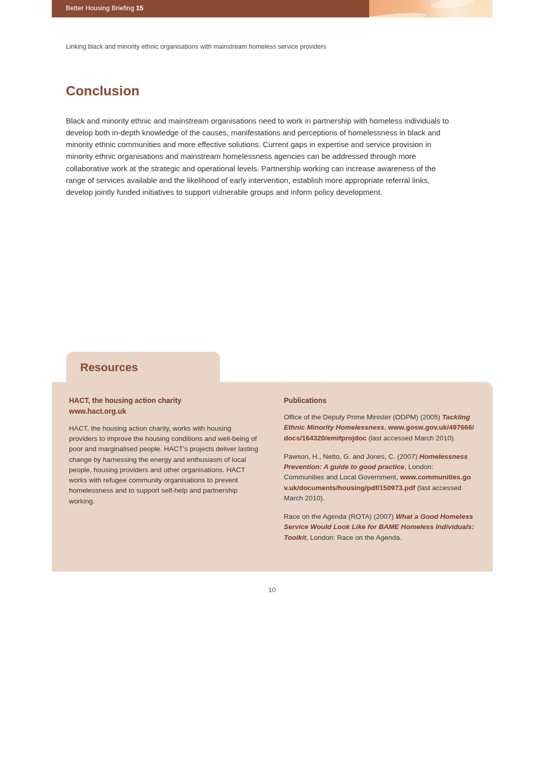Better Housing Briefing 15
Linking black and minority ethnic organisations with mainstream homeless service providers
Conclusion
Black and minority ethnic and mainstream organisations need to work in partnership with homeless individuals to develop both in-depth knowledge of the causes, manifestations and perceptions of homelessness in black and minority ethnic communities and more effective solutions. Current gaps in expertise and service provision in minority ethnic organisations and mainstream homelessness agencies can be addressed through more collaborative work at the strategic and operational levels. Partnership working can increase awareness of the range of services available and the likelihood of early intervention, establish more appropriate referral links, develop jointly funded initiatives to support vulnerable groups and inform policy development.
Resources
HACT, the housing action charity
www.hact.org.uk
HACT, the housing action charity, works with housing providers to improve the housing conditions and well-being of poor and marginalised people. HACT’s projects deliver lasting change by harnessing the energy and enthusiasm of local people, housing providers and other organisations. HACT works with refugee community organisations to prevent homelessness and to support self-help and partnership working.
Publications
Office of the Deputy Prime Minister (ODPM) (2005) Tackling Ethnic Minority Homelessness, www.gosw.gov.uk/497666/docs/164320/emifprojdoc (last accessed March 2010).
Pawson, H., Netto, G. and Jones, C. (2007) Homelessness Prevention: A guide to good practice, London: Communities and Local Government, www.communities.gov.uk/documents/housing/pdf/150973.pdf (last accessed March 2010).
Race on the Agenda (ROTA) (2007) What a Good Homeless Service Would Look Like for BAME Homeless Individuals: Toolkit, London: Race on the Agenda.
10